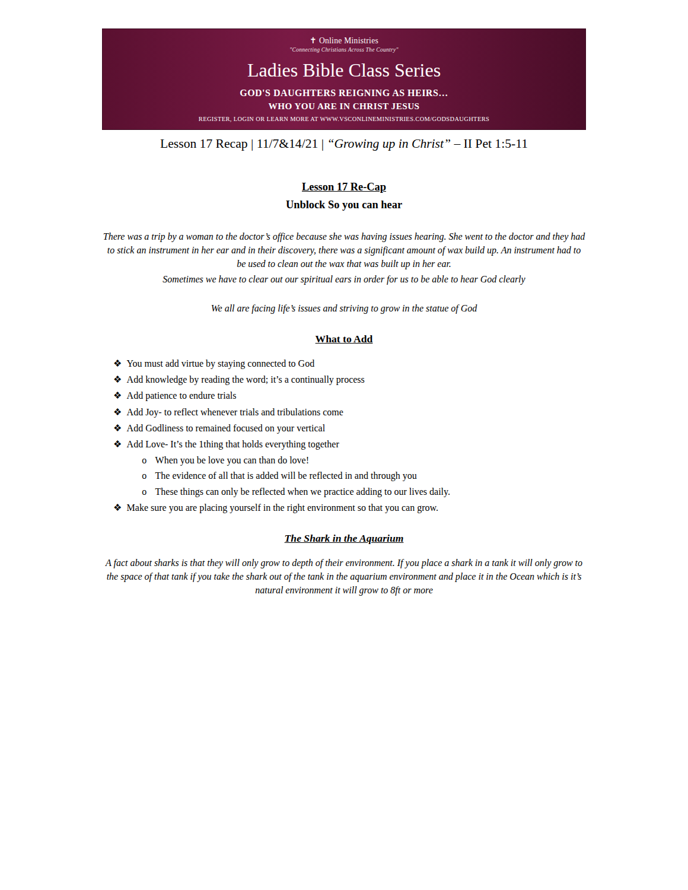✝ Online Ministries "Connecting Christians Across The Country"
Ladies Bible Class Series
GOD'S DAUGHTERS REIGNING AS HEIRS…
WHO YOU ARE IN CHRIST JESUS
REGISTER, LOGIN OR LEARN MORE AT WWW.VSCONLINEMINISTRIES.COM/GODSDAUGHTERS
Lesson 17 Recap | 11/7&14/21 | “Growing up in Christ” – II Pet 1:5-11
Lesson 17 Re-Cap
Unblock So you can hear
There was a trip by a woman to the doctor’s office because she was having issues hearing. She went to the doctor and they had to stick an instrument in her ear and in their discovery, there was a significant amount of wax build up. An instrument had to be used to clean out the wax that was built up in her ear.
Sometimes we have to clear out our spiritual ears in order for us to be able to hear God clearly
We all are facing life’s issues and striving to grow in the statue of God
What to Add
You must add virtue by staying connected to God
Add knowledge by reading the word; it’s a continually process
Add patience to endure trials
Add Joy- to reflect whenever trials and tribulations come
Add Godliness to remained focused on your vertical
Add Love- It’s the 1thing that holds everything together
When you be love you can than do love!
The evidence of all that is added will be reflected in and through you
These things can only be reflected when we practice adding to our lives daily.
Make sure you are placing yourself in the right environment so that you can grow.
The Shark in the Aquarium
A fact about sharks is that they will only grow to depth of their environment. If you place a shark in a tank it will only grow to the space of that tank if you take the shark out of the tank in the aquarium environment and place it in the Ocean which is it’s natural environment it will grow to 8ft or more